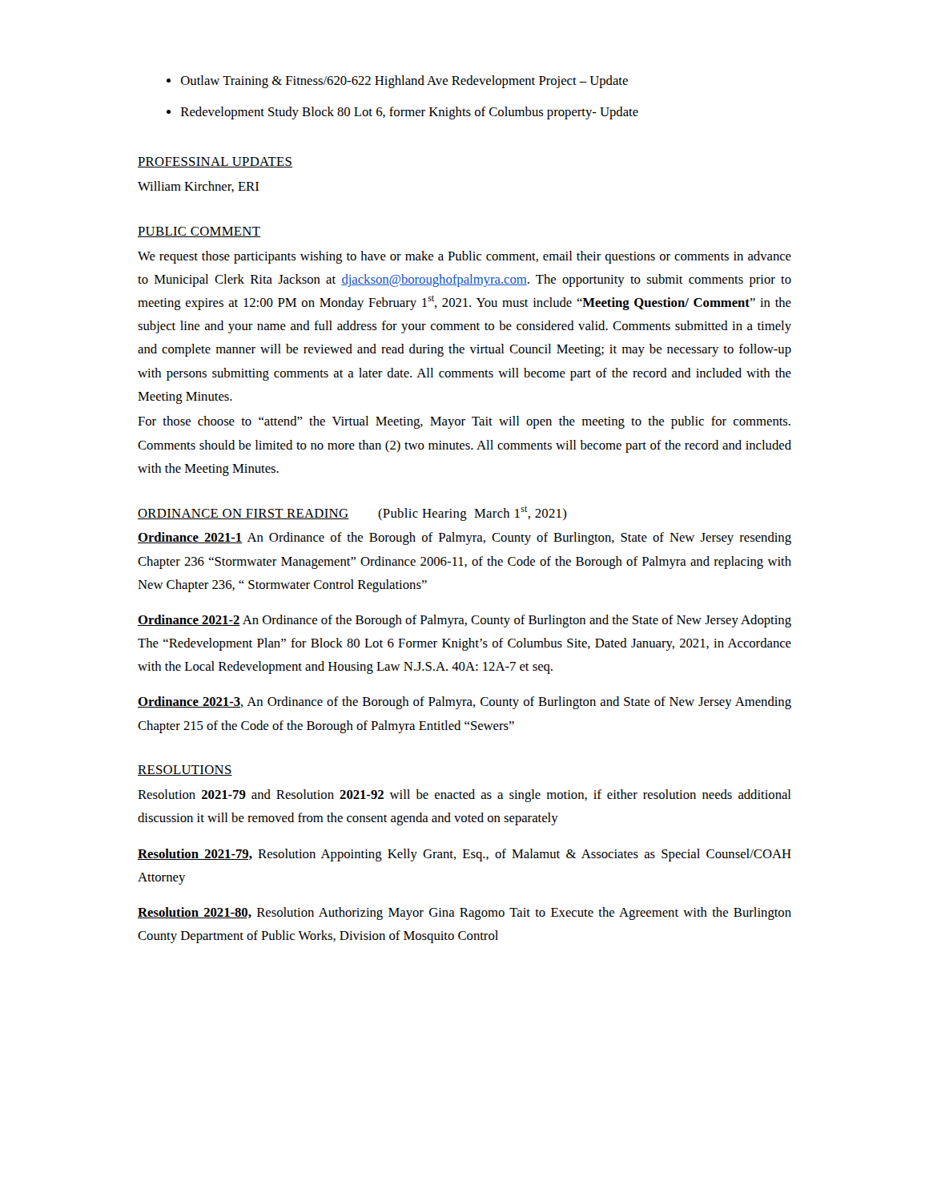Outlaw Training & Fitness/620-622 Highland Ave Redevelopment Project – Update
Redevelopment Study Block 80 Lot 6, former Knights of Columbus property- Update
PROFESSINAL UPDATES
William Kirchner, ERI
PUBLIC COMMENT
We request those participants wishing to have or make a Public comment, email their questions or comments in advance to Municipal Clerk Rita Jackson at djackson@boroughofpalmyra.com. The opportunity to submit comments prior to meeting expires at 12:00 PM on Monday February 1st, 2021. You must include “Meeting Question/ Comment” in the subject line and your name and full address for your comment to be considered valid. Comments submitted in a timely and complete manner will be reviewed and read during the virtual Council Meeting; it may be necessary to follow-up with persons submitting comments at a later date. All comments will become part of the record and included with the Meeting Minutes.
For those choose to “attend” the Virtual Meeting, Mayor Tait will open the meeting to the public for comments. Comments should be limited to no more than (2) two minutes. All comments will become part of the record and included with the Meeting Minutes.
ORDINANCE ON FIRST READING(Public Hearing March 1st, 2021)
Ordinance 2021-1 An Ordinance of the Borough of Palmyra, County of Burlington, State of New Jersey resending Chapter 236 “Stormwater Management” Ordinance 2006-11, of the Code of the Borough of Palmyra and replacing with New Chapter 236, “ Stormwater Control Regulations”
Ordinance 2021-2 An Ordinance of the Borough of Palmyra, County of Burlington and the State of New Jersey Adopting The “Redevelopment Plan” for Block 80 Lot 6 Former Knight’s of Columbus Site, Dated January, 2021, in Accordance with the Local Redevelopment and Housing Law N.J.S.A. 40A: 12A-7 et seq.
Ordinance 2021-3, An Ordinance of the Borough of Palmyra, County of Burlington and State of New Jersey Amending Chapter 215 of the Code of the Borough of Palmyra Entitled “Sewers”
RESOLUTIONS
Resolution 2021-79 and Resolution 2021-92 will be enacted as a single motion, if either resolution needs additional discussion it will be removed from the consent agenda and voted on separately
Resolution 2021-79, Resolution Appointing Kelly Grant, Esq., of Malamut & Associates as Special Counsel/COAH Attorney
Resolution 2021-80, Resolution Authorizing Mayor Gina Ragomo Tait to Execute the Agreement with the Burlington County Department of Public Works, Division of Mosquito Control